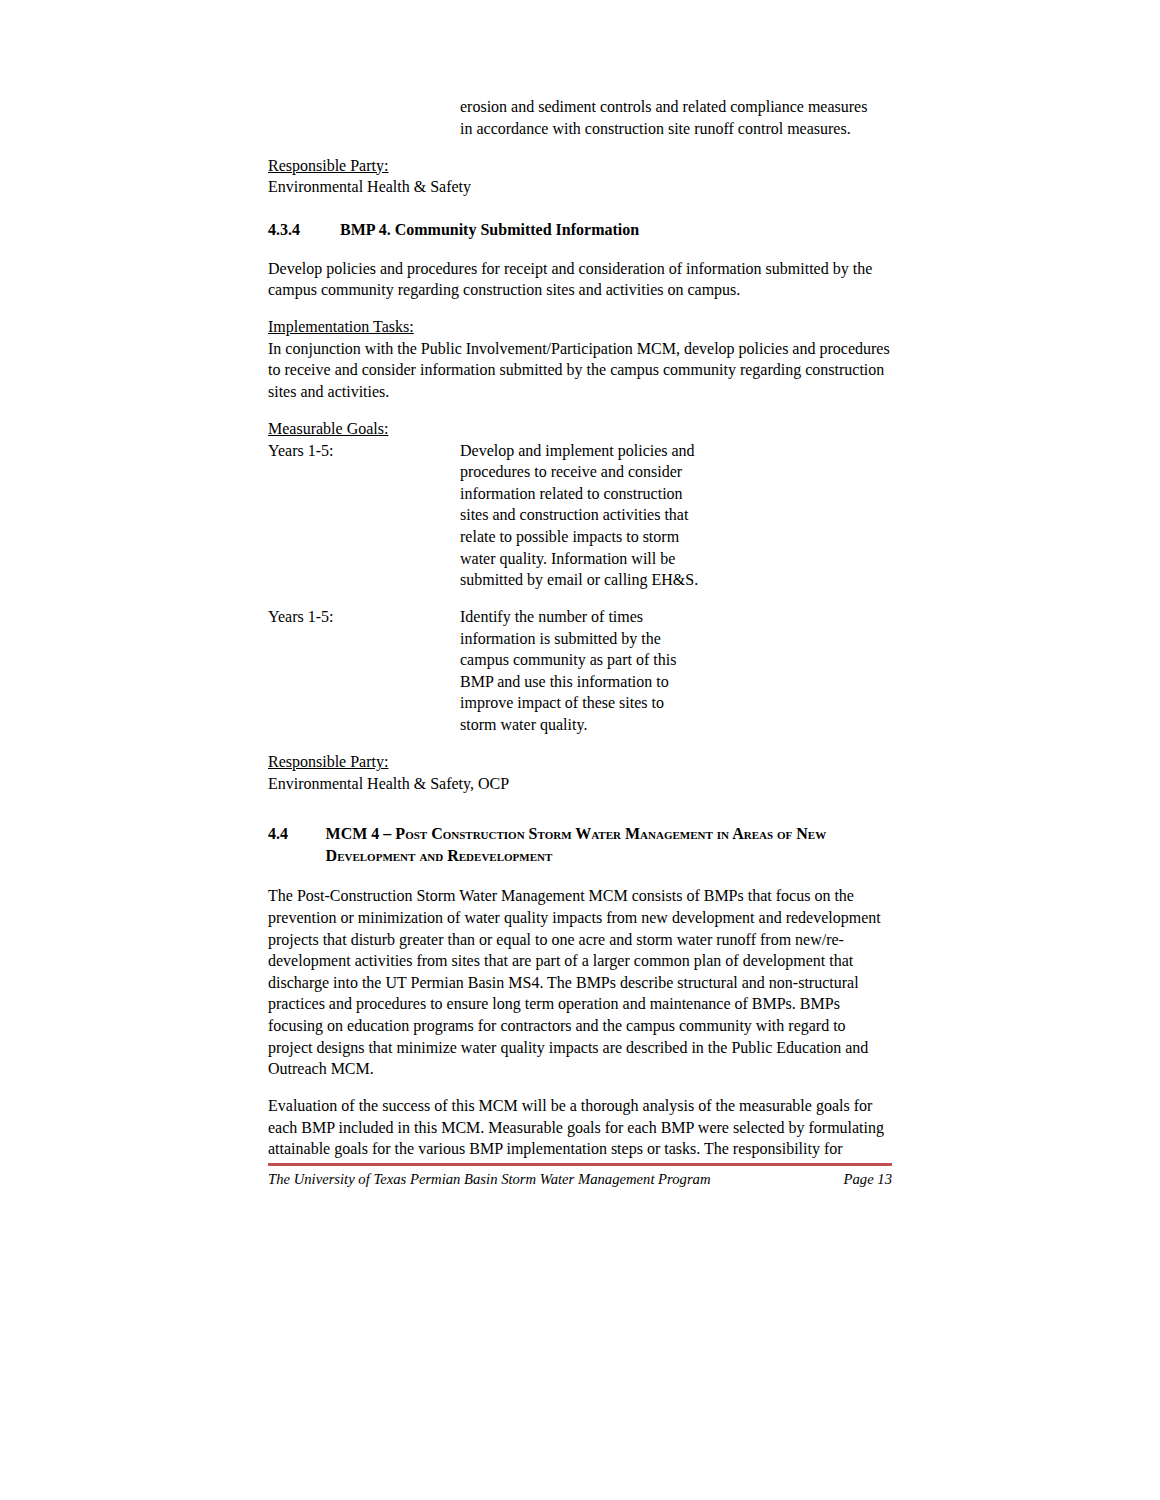erosion and sediment controls and related compliance measures in accordance with construction site runoff control measures.
Responsible Party:
Environmental Health & Safety
4.3.4 BMP 4. Community Submitted Information
Develop policies and procedures for receipt and consideration of information submitted by the campus community regarding construction sites and activities on campus.
Implementation Tasks:
In conjunction with the Public Involvement/Participation MCM, develop policies and procedures to receive and consider information submitted by the campus community regarding construction sites and activities.
Measurable Goals:
Years 1-5: Develop and implement policies and procedures to receive and consider information related to construction sites and construction activities that relate to possible impacts to storm water quality. Information will be submitted by email or calling EH&S.
Years 1-5: Identify the number of times information is submitted by the campus community as part of this BMP and use this information to improve impact of these sites to storm water quality.
Responsible Party:
Environmental Health & Safety, OCP
4.4 MCM 4 – Post Construction Storm Water Management in Areas of New Development and Redevelopment
The Post-Construction Storm Water Management MCM consists of BMPs that focus on the prevention or minimization of water quality impacts from new development and redevelopment projects that disturb greater than or equal to one acre and storm water runoff from new/re-development activities from sites that are part of a larger common plan of development that discharge into the UT Permian Basin MS4. The BMPs describe structural and non-structural practices and procedures to ensure long term operation and maintenance of BMPs. BMPs focusing on education programs for contractors and the campus community with regard to project designs that minimize water quality impacts are described in the Public Education and Outreach MCM.
Evaluation of the success of this MCM will be a thorough analysis of the measurable goals for each BMP included in this MCM. Measurable goals for each BMP were selected by formulating attainable goals for the various BMP implementation steps or tasks. The responsibility for
The University of Texas Permian Basin Storm Water Management Program Page 13